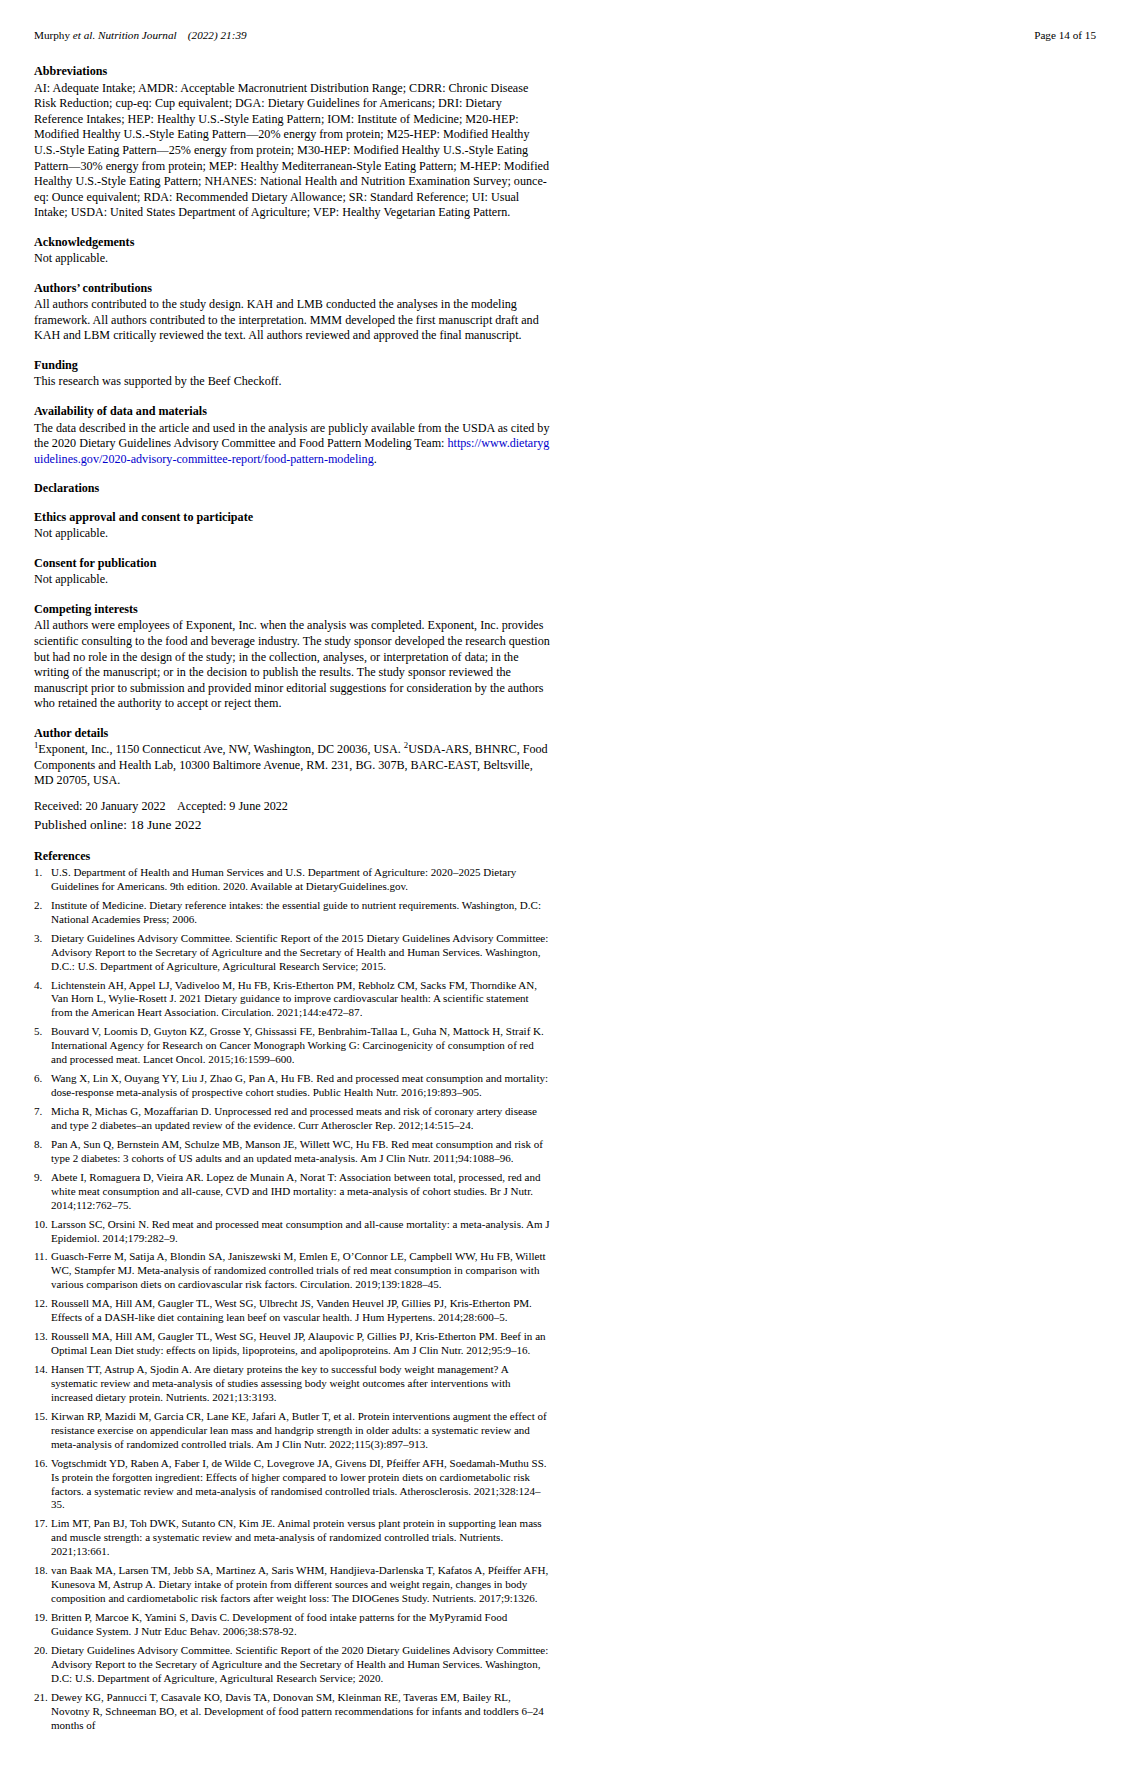Murphy et al. Nutrition Journal (2022) 21:39
Page 14 of 15
Abbreviations
AI: Adequate Intake; AMDR: Acceptable Macronutrient Distribution Range; CDRR: Chronic Disease Risk Reduction; cup-eq: Cup equivalent; DGA: Dietary Guidelines for Americans; DRI: Dietary Reference Intakes; HEP: Healthy U.S.-Style Eating Pattern; IOM: Institute of Medicine; M20-HEP: Modified Healthy U.S.-Style Eating Pattern—20% energy from protein; M25-HEP: Modified Healthy U.S.-Style Eating Pattern—25% energy from protein; M30-HEP: Modified Healthy U.S.-Style Eating Pattern—30% energy from protein; MEP: Healthy Mediterranean-Style Eating Pattern; M-HEP: Modified Healthy U.S.-Style Eating Pattern; NHANES: National Health and Nutrition Examination Survey; ounce-eq: Ounce equivalent; RDA: Recommended Dietary Allowance; SR: Standard Reference; UI: Usual Intake; USDA: United States Department of Agriculture; VEP: Healthy Vegetarian Eating Pattern.
Acknowledgements
Not applicable.
Authors’ contributions
All authors contributed to the study design. KAH and LMB conducted the analyses in the modeling framework. All authors contributed to the interpretation. MMM developed the first manuscript draft and KAH and LBM critically reviewed the text. All authors reviewed and approved the final manuscript.
Funding
This research was supported by the Beef Checkoff.
Availability of data and materials
The data described in the article and used in the analysis are publicly available from the USDA as cited by the 2020 Dietary Guidelines Advisory Committee and Food Pattern Modeling Team: https://www.dietaryguidelines.gov/2020-advisory-committee-report/food-pattern-modeling.
Declarations
Ethics approval and consent to participate
Not applicable.
Consent for publication
Not applicable.
Competing interests
All authors were employees of Exponent, Inc. when the analysis was completed. Exponent, Inc. provides scientific consulting to the food and beverage industry. The study sponsor developed the research question but had no role in the design of the study; in the collection, analyses, or interpretation of data; in the writing of the manuscript; or in the decision to publish the results. The study sponsor reviewed the manuscript prior to submission and provided minor editorial suggestions for consideration by the authors who retained the authority to accept or reject them.
Author details
1Exponent, Inc., 1150 Connecticut Ave, NW, Washington, DC 20036, USA. 2USDA-ARS, BHNRC, Food Components and Health Lab, 10300 Baltimore Avenue, RM. 231, BG. 307B, BARC-EAST, Beltsville, MD 20705, USA.
Received: 20 January 2022 Accepted: 9 June 2022
Published online: 18 June 2022
References
1. U.S. Department of Health and Human Services and U.S. Department of Agriculture: 2020–2025 Dietary Guidelines for Americans. 9th edition. 2020. Available at DietaryGuidelines.gov.
2. Institute of Medicine. Dietary reference intakes: the essential guide to nutrient requirements. Washington, D.C: National Academies Press; 2006.
3. Dietary Guidelines Advisory Committee. Scientific Report of the 2015 Dietary Guidelines Advisory Committee: Advisory Report to the Secretary of Agriculture and the Secretary of Health and Human Services. Washington, D.C.: U.S. Department of Agriculture, Agricultural Research Service; 2015.
4. Lichtenstein AH, Appel LJ, Vadiveloo M, Hu FB, Kris-Etherton PM, Rebholz CM, Sacks FM, Thorndike AN, Van Horn L, Wylie-Rosett J. 2021 Dietary guidance to improve cardiovascular health: A scientific statement from the American Heart Association. Circulation. 2021;144:e472–87.
5. Bouvard V, Loomis D, Guyton KZ, Grosse Y, Ghissassi FE, Benbrahim-Tallaa L, Guha N, Mattock H, Straif K. International Agency for Research on Cancer Monograph Working G: Carcinogenicity of consumption of red and processed meat. Lancet Oncol. 2015;16:1599–600.
6. Wang X, Lin X, Ouyang YY, Liu J, Zhao G, Pan A, Hu FB. Red and processed meat consumption and mortality: dose-response meta-analysis of prospective cohort studies. Public Health Nutr. 2016;19:893–905.
7. Micha R, Michas G, Mozaffarian D. Unprocessed red and processed meats and risk of coronary artery disease and type 2 diabetes–an updated review of the evidence. Curr Atheroscler Rep. 2012;14:515–24.
8. Pan A, Sun Q, Bernstein AM, Schulze MB, Manson JE, Willett WC, Hu FB. Red meat consumption and risk of type 2 diabetes: 3 cohorts of US adults and an updated meta-analysis. Am J Clin Nutr. 2011;94:1088–96.
9. Abete I, Romaguera D, Vieira AR. Lopez de Munain A, Norat T: Association between total, processed, red and white meat consumption and all-cause, CVD and IHD mortality: a meta-analysis of cohort studies. Br J Nutr. 2014;112:762–75.
10. Larsson SC, Orsini N. Red meat and processed meat consumption and all-cause mortality: a meta-analysis. Am J Epidemiol. 2014;179:282–9.
11. Guasch-Ferre M, Satija A, Blondin SA, Janiszewski M, Emlen E, O’Connor LE, Campbell WW, Hu FB, Willett WC, Stampfer MJ. Meta-analysis of randomized controlled trials of red meat consumption in comparison with various comparison diets on cardiovascular risk factors. Circulation. 2019;139:1828–45.
12. Roussell MA, Hill AM, Gaugler TL, West SG, Ulbrecht JS, Vanden Heuvel JP, Gillies PJ, Kris-Etherton PM. Effects of a DASH-like diet containing lean beef on vascular health. J Hum Hypertens. 2014;28:600–5.
13. Roussell MA, Hill AM, Gaugler TL, West SG, Heuvel JP, Alaupovic P, Gillies PJ, Kris-Etherton PM. Beef in an Optimal Lean Diet study: effects on lipids, lipoproteins, and apolipoproteins. Am J Clin Nutr. 2012;95:9–16.
14. Hansen TT, Astrup A, Sjodin A. Are dietary proteins the key to successful body weight management? A systematic review and meta-analysis of studies assessing body weight outcomes after interventions with increased dietary protein. Nutrients. 2021;13:3193.
15. Kirwan RP, Mazidi M, Garcia CR, Lane KE, Jafari A, Butler T, et al. Protein interventions augment the effect of resistance exercise on appendicular lean mass and handgrip strength in older adults: a systematic review and meta-analysis of randomized controlled trials. Am J Clin Nutr. 2022;115(3):897–913.
16. Vogtschmidt YD, Raben A, Faber I, de Wilde C, Lovegrove JA, Givens DI, Pfeiffer AFH, Soedamah-Muthu SS. Is protein the forgotten ingredient: Effects of higher compared to lower protein diets on cardiometabolic risk factors. a systematic review and meta-analysis of randomised controlled trials. Atherosclerosis. 2021;328:124–35.
17. Lim MT, Pan BJ, Toh DWK, Sutanto CN, Kim JE. Animal protein versus plant protein in supporting lean mass and muscle strength: a systematic review and meta-analysis of randomized controlled trials. Nutrients. 2021;13:661.
18. van Baak MA, Larsen TM, Jebb SA, Martinez A, Saris WHM, Handjieva-Darlenska T, Kafatos A, Pfeiffer AFH, Kunesova M, Astrup A. Dietary intake of protein from different sources and weight regain, changes in body composition and cardiometabolic risk factors after weight loss: The DIOGenes Study. Nutrients. 2017;9:1326.
19. Britten P, Marcoe K, Yamini S, Davis C. Development of food intake patterns for the MyPyramid Food Guidance System. J Nutr Educ Behav. 2006;38:S78-92.
20. Dietary Guidelines Advisory Committee. Scientific Report of the 2020 Dietary Guidelines Advisory Committee: Advisory Report to the Secretary of Agriculture and the Secretary of Health and Human Services. Washington, D.C: U.S. Department of Agriculture, Agricultural Research Service; 2020.
21. Dewey KG, Pannucci T, Casavale KO, Davis TA, Donovan SM, Kleinman RE, Taveras EM, Bailey RL, Novotny R, Schneeman BO, et al. Development of food pattern recommendations for infants and toddlers 6–24 months of